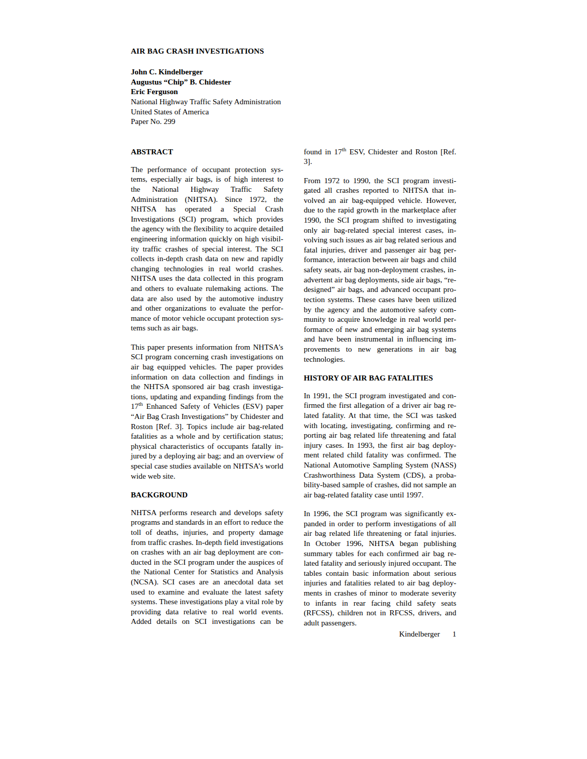AIR BAG CRASH INVESTIGATIONS
John C. Kindelberger Augustus “Chip” B. Chidester Eric Ferguson National Highway Traffic Safety Administration United States of America Paper No. 299
ABSTRACT
The performance of occupant protection systems, especially air bags, is of high interest to the National Highway Traffic Safety Administration (NHTSA). Since 1972, the NHTSA has operated a Special Crash Investigations (SCI) program, which provides the agency with the flexibility to acquire detailed engineering information quickly on high visibility traffic crashes of special interest. The SCI collects in-depth crash data on new and rapidly changing technologies in real world crashes. NHTSA uses the data collected in this program and others to evaluate rulemaking actions. The data are also used by the automotive industry and other organizations to evaluate the performance of motor vehicle occupant protection systems such as air bags.
This paper presents information from NHTSA's SCI program concerning crash investigations on air bag equipped vehicles. The paper provides information on data collection and findings in the NHTSA sponsored air bag crash investigations, updating and expanding findings from the 17th Enhanced Safety of Vehicles (ESV) paper “Air Bag Crash Investigations” by Chidester and Roston [Ref. 3]. Topics include air bag-related fatalities as a whole and by certification status; physical characteristics of occupants fatally injured by a deploying air bag; and an overview of special case studies available on NHTSA’s world wide web site.
BACKGROUND
NHTSA performs research and develops safety programs and standards in an effort to reduce the toll of deaths, injuries, and property damage from traffic crashes. In-depth field investigations on crashes with an air bag deployment are conducted in the SCI program under the auspices of the National Center for Statistics and Analysis (NCSA). SCI cases are an anecdotal data set used to examine and evaluate the latest safety systems. These investigations play a vital role by providing data relative to real world events. Added details on SCI investigations can be found in 17th ESV, Chidester and Roston [Ref. 3].
From 1972 to 1990, the SCI program investigated all crashes reported to NHTSA that involved an air bag-equipped vehicle. However, due to the rapid growth in the marketplace after 1990, the SCI program shifted to investigating only air bag-related special interest cases, involving such issues as air bag related serious and fatal injuries, driver and passenger air bag performance, interaction between air bags and child safety seats, air bag non-deployment crashes, inadvertent air bag deployments, side air bags, “redesigned” air bags, and advanced occupant protection systems. These cases have been utilized by the agency and the automotive safety community to acquire knowledge in real world performance of new and emerging air bag systems and have been instrumental in influencing improvements to new generations in air bag technologies.
HISTORY OF AIR BAG FATALITIES
In 1991, the SCI program investigated and confirmed the first allegation of a driver air bag related fatality. At that time, the SCI was tasked with locating, investigating, confirming and reporting air bag related life threatening and fatal injury cases. In 1993, the first air bag deployment related child fatality was confirmed. The National Automotive Sampling System (NASS) Crashworthiness Data System (CDS), a probability-based sample of crashes, did not sample an air bag-related fatality case until 1997.
In 1996, the SCI program was significantly expanded in order to perform investigations of all air bag related life threatening or fatal injuries. In October 1996, NHTSA began publishing summary tables for each confirmed air bag related fatality and seriously injured occupant. The tables contain basic information about serious injuries and fatalities related to air bag deployments in crashes of minor to moderate severity to infants in rear facing child safety seats (RFCSS), children not in RFCSS, drivers, and adult passengers.
Kindelberger1